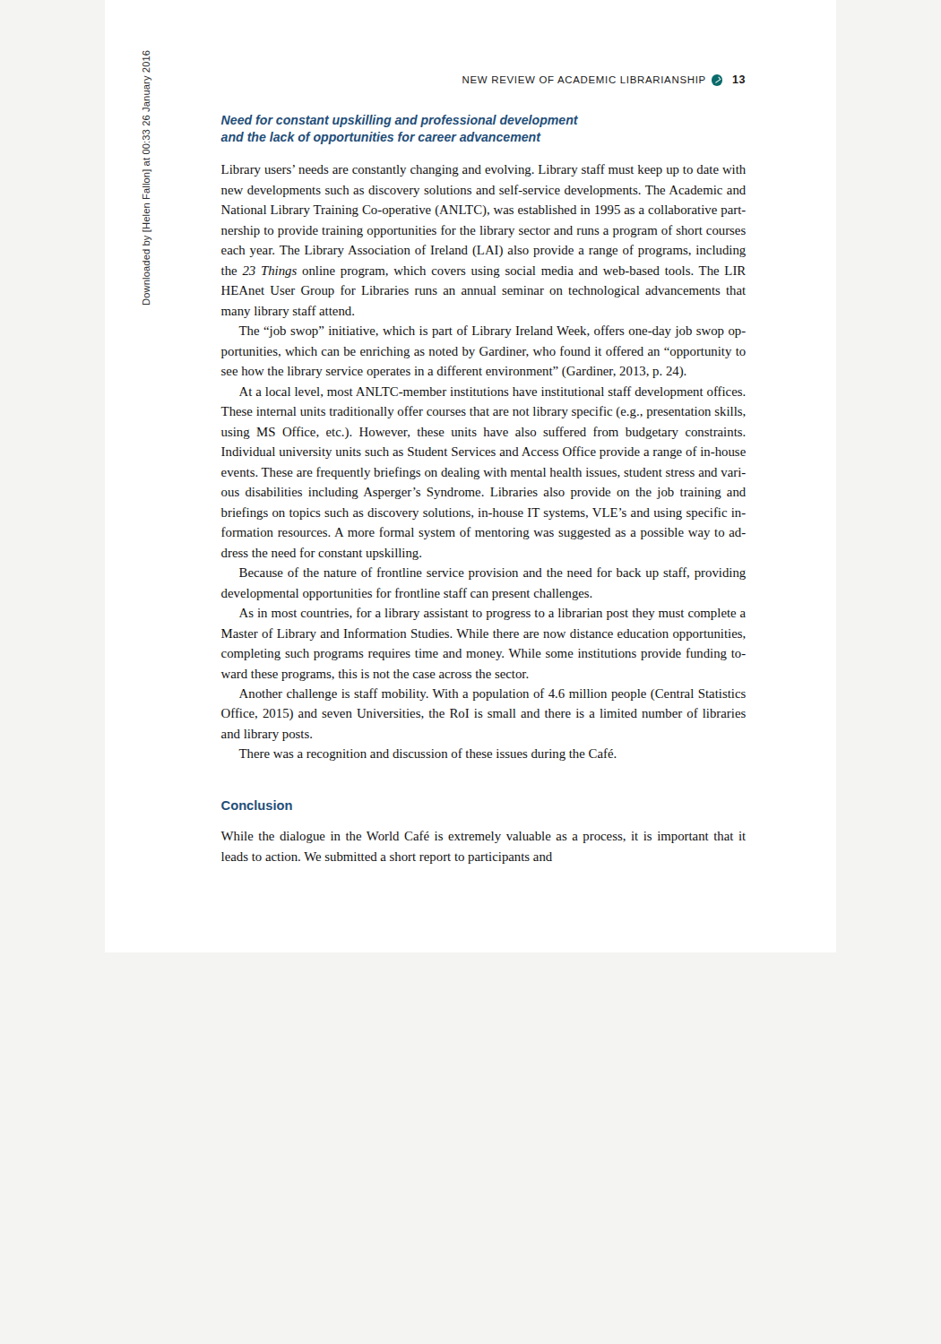New Review of Academic Librarianship 13
Downloaded by [Helen Fallon] at 00:33 26 January 2016
Need for constant upskilling and professional development and the lack of opportunities for career advancement
Library users’ needs are constantly changing and evolving. Library staff must keep up to date with new developments such as discovery solutions and self-service developments. The Academic and National Library Training Co-operative (ANLTC), was established in 1995 as a collaborative partnership to provide training opportunities for the library sector and runs a program of short courses each year. The Library Association of Ireland (LAI) also provide a range of programs, including the 23 Things online program, which covers using social media and web-based tools. The LIR HEAnet User Group for Libraries runs an annual seminar on technological advancements that many library staff attend.
The “job swop” initiative, which is part of Library Ireland Week, offers one-day job swop opportunities, which can be enriching as noted by Gardiner, who found it offered an “opportunity to see how the library service operates in a different environment” (Gardiner, 2013, p. 24).
At a local level, most ANLTC-member institutions have institutional staff development offices. These internal units traditionally offer courses that are not library specific (e.g., presentation skills, using MS Office, etc.). However, these units have also suffered from budgetary constraints. Individual university units such as Student Services and Access Office provide a range of in-house events. These are frequently briefings on dealing with mental health issues, student stress and various disabilities including Asperger’s Syndrome. Libraries also provide on the job training and briefings on topics such as discovery solutions, in-house IT systems, VLE’s and using specific information resources. A more formal system of mentoring was suggested as a possible way to address the need for constant upskilling.
Because of the nature of frontline service provision and the need for back up staff, providing developmental opportunities for frontline staff can present challenges.
As in most countries, for a library assistant to progress to a librarian post they must complete a Master of Library and Information Studies. While there are now distance education opportunities, completing such programs requires time and money. While some institutions provide funding toward these programs, this is not the case across the sector.
Another challenge is staff mobility. With a population of 4.6 million people (Central Statistics Office, 2015) and seven Universities, the RoI is small and there is a limited number of libraries and library posts.
There was a recognition and discussion of these issues during the Café.
Conclusion
While the dialogue in the World Café is extremely valuable as a process, it is important that it leads to action. We submitted a short report to participants and